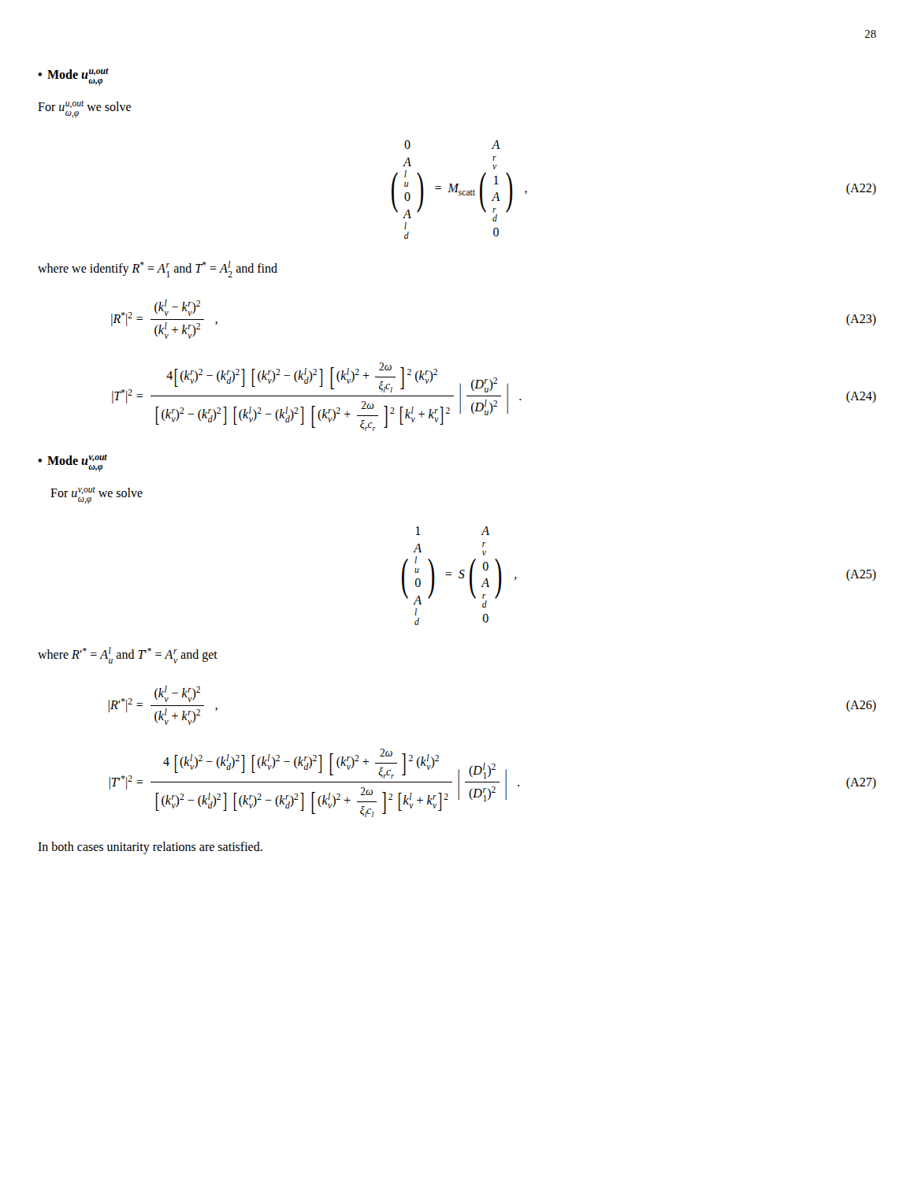28
•Mode uu,out ω,φ
For uu,out ω,φ we solve
( 0 Alu 0 Ald ) = Mscatt ( Arv 1 Ard 0 ) ,
(A22)
where we identify R* = Ar 1 and T* = Al 2 and find
|R*|2 = (klv − krv)2 (klv + krv)2 ,
(A23)
|T*|2 = 4[(krv)2 − (krd)2] [(krv)2 − (kld)2] [(klv)2 + 2ω ξlcl]2 (krv)2 [(krv)2 − (krd)2] [(klv)2 − (kld)2] [(krv)2 + 2ω ξrcr]2 [klv + krv]2 | (Dru)2 (Dlu)2 | .
(A24)
•Mode uv,out ω,φ
For uv,out ω,φ we solve
( 1 Alu 0 Ald ) = S ( Arv 0 Ard 0 ) ,
(A25)
where R′* = Alu and T′* = Arv and get
|R′*|2 = (klv − krv)2 (klv + krv)2 ,
(A26)
|T′*|2 = 4 [(klv)2 − (kld)2] [(klv)2 − (krd)2] [(krv)2 + 2ω ξrcr]2 (klv)2 [(krv)2 − (kld)2] [(krv)2 − (krd)2] [(klv)2 + 2ω ξlcl]2 [klv + krv]2 | (Dl 1)2 (Dr 1)2 | .
(A27)
In both cases unitarity relations are satisfied.